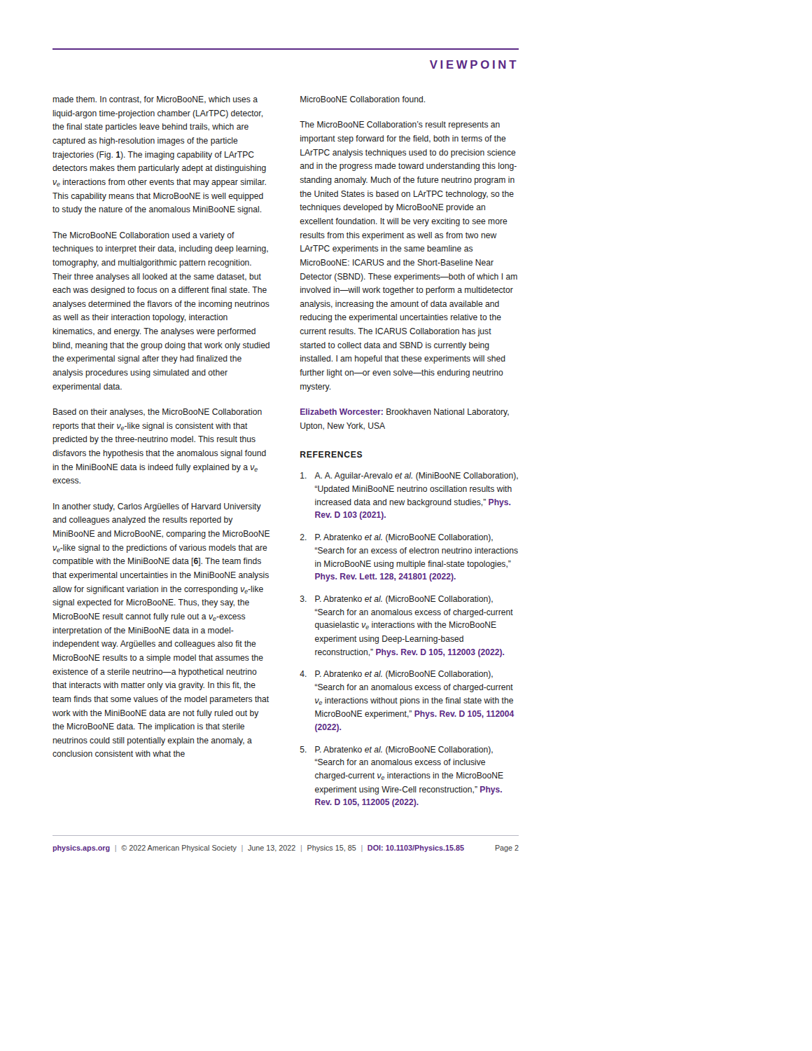Viewpoint
made them. In contrast, for MicroBooNE, which uses a liquid-argon time-projection chamber (LArTPC) detector, the final state particles leave behind trails, which are captured as high-resolution images of the particle trajectories (Fig. 1). The imaging capability of LArTPC detectors makes them particularly adept at distinguishing νe interactions from other events that may appear similar. This capability means that MicroBooNE is well equipped to study the nature of the anomalous MiniBooNE signal.
The MicroBooNE Collaboration used a variety of techniques to interpret their data, including deep learning, tomography, and multialgorithmic pattern recognition. Their three analyses all looked at the same dataset, but each was designed to focus on a different final state. The analyses determined the flavors of the incoming neutrinos as well as their interaction topology, interaction kinematics, and energy. The analyses were performed blind, meaning that the group doing that work only studied the experimental signal after they had finalized the analysis procedures using simulated and other experimental data.
Based on their analyses, the MicroBooNE Collaboration reports that their νe-like signal is consistent with that predicted by the three-neutrino model. This result thus disfavors the hypothesis that the anomalous signal found in the MiniBooNE data is indeed fully explained by a νe excess.
In another study, Carlos Argüelles of Harvard University and colleagues analyzed the results reported by MiniBooNE and MicroBooNE, comparing the MicroBooNE νe-like signal to the predictions of various models that are compatible with the MiniBooNE data [6]. The team finds that experimental uncertainties in the MiniBooNE analysis allow for significant variation in the corresponding νe-like signal expected for MicroBooNE. Thus, they say, the MicroBooNE result cannot fully rule out a νe-excess interpretation of the MiniBooNE data in a model-independent way. Argüelles and colleagues also fit the MicroBooNE results to a simple model that assumes the existence of a sterile neutrino—a hypothetical neutrino that interacts with matter only via gravity. In this fit, the team finds that some values of the model parameters that work with the MiniBooNE data are not fully ruled out by the MicroBooNE data. The implication is that sterile neutrinos could still potentially explain the anomaly, a conclusion consistent with what the
MicroBooNE Collaboration found.
The MicroBooNE Collaboration’s result represents an important step forward for the field, both in terms of the LArTPC analysis techniques used to do precision science and in the progress made toward understanding this long-standing anomaly. Much of the future neutrino program in the United States is based on LArTPC technology, so the techniques developed by MicroBooNE provide an excellent foundation. It will be very exciting to see more results from this experiment as well as from two new LArTPC experiments in the same beamline as MicroBooNE: ICARUS and the Short-Baseline Near Detector (SBND). These experiments—both of which I am involved in—will work together to perform a multidetector analysis, increasing the amount of data available and reducing the experimental uncertainties relative to the current results. The ICARUS Collaboration has just started to collect data and SBND is currently being installed. I am hopeful that these experiments will shed further light on—or even solve—this enduring neutrino mystery.
Elizabeth Worcester: Brookhaven National Laboratory, Upton, New York, USA
References
A. A. Aguilar-Arevalo et al. (MiniBooNE Collaboration), “Updated MiniBooNE neutrino oscillation results with increased data and new background studies,” Phys. Rev. D 103 (2021).
P. Abratenko et al. (MicroBooNE Collaboration), “Search for an excess of electron neutrino interactions in MicroBooNE using multiple final-state topologies,” Phys. Rev. Lett. 128, 241801 (2022).
P. Abratenko et al. (MicroBooNE Collaboration), “Search for an anomalous excess of charged-current quasielastic νe interactions with the MicroBooNE experiment using Deep-Learning-based reconstruction,” Phys. Rev. D 105, 112003 (2022).
P. Abratenko et al. (MicroBooNE Collaboration), “Search for an anomalous excess of charged-current νe interactions without pions in the final state with the MicroBooNE experiment,” Phys. Rev. D 105, 112004 (2022).
P. Abratenko et al. (MicroBooNE Collaboration), “Search for an anomalous excess of inclusive charged-current νe interactions in the MicroBooNE experiment using Wire-Cell reconstruction,” Phys. Rev. D 105, 112005 (2022).
physics.aps.org|© 2022 American Physical Society|June 13, 2022|Physics 15, 85|DOI: 10.1103/Physics.15.85
Page 2